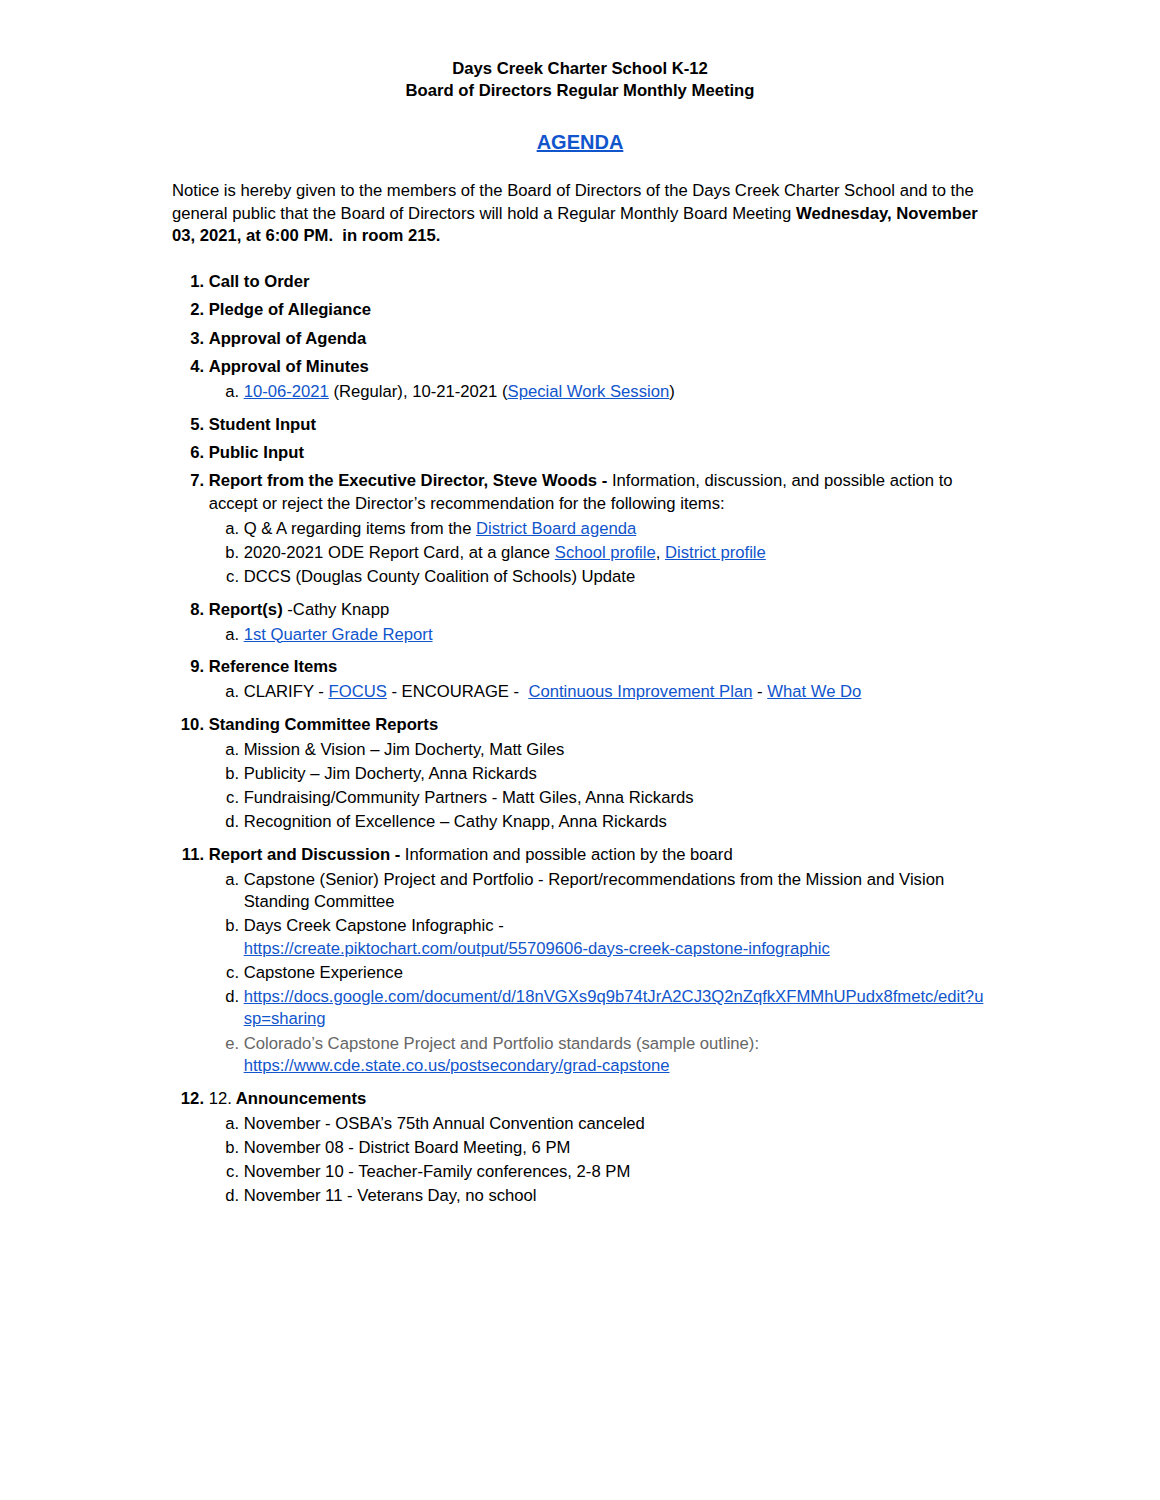Days Creek Charter School K-12 Board of Directors Regular Monthly Meeting
AGENDA
Notice is hereby given to the members of the Board of Directors of the Days Creek Charter School and to the general public that the Board of Directors will hold a Regular Monthly Board Meeting Wednesday, November 03, 2021, at 6:00 PM. in room 215.
Call to Order
Pledge of Allegiance
Approval of Agenda
Approval of Minutes
10-06-2021 (Regular), 10-21-2021 (Special Work Session)
Student Input
Public Input
Report from the Executive Director, Steve Woods - Information, discussion, and possible action to accept or reject the Director’s recommendation for the following items:
Q & A regarding items from the District Board agenda
2020-2021 ODE Report Card, at a glance School profile, District profile
DCCS (Douglas County Coalition of Schools) Update
Report(s) -Cathy Knapp
1st Quarter Grade Report
Reference Items
CLARIFY - FOCUS - ENCOURAGE - Continuous Improvement Plan - What We Do
Standing Committee Reports
Mission & Vision – Jim Docherty, Matt Giles
Publicity – Jim Docherty, Anna Rickards
Fundraising/Community Partners - Matt Giles, Anna Rickards
Recognition of Excellence – Cathy Knapp, Anna Rickards
Report and Discussion - Information and possible action by the board
Capstone (Senior) Project and Portfolio - Report/recommendations from the Mission and Vision Standing Committee
Days Creek Capstone Infographic -
https://create.piktochart.com/output/55709606-days-creek-capstone-infographic
Capstone Experience
https://docs.google.com/document/d/18nVGXs9q9b74tJrA2CJ3Q2nZqfkXFMMhUPudx8fmetc/edit?usp=sharing
Colorado’s Capstone Project and Portfolio standards (sample outline):
https://www.cde.state.co.us/postsecondary/grad-capstone
12. Announcements
November - OSBA’s 75th Annual Convention canceled
November 08 - District Board Meeting, 6 PM
November 10 - Teacher-Family conferences, 2-8 PM
November 11 - Veterans Day, no school